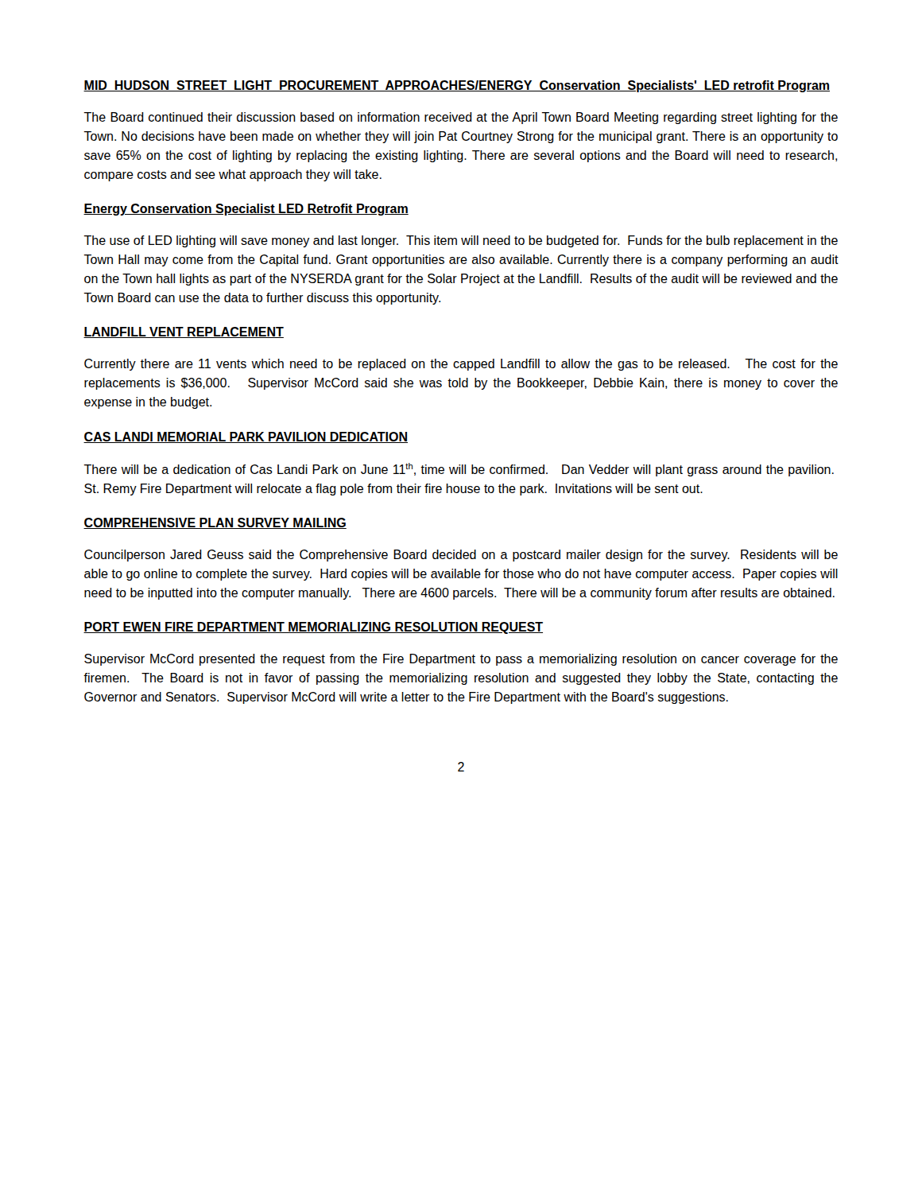MID HUDSON STREET LIGHT PROCUREMENT APPROACHES/ENERGY Conservation Specialists' LED retrofit Program
The Board continued their discussion based on information received at the April Town Board Meeting regarding street lighting for the Town. No decisions have been made on whether they will join Pat Courtney Strong for the municipal grant. There is an opportunity to save 65% on the cost of lighting by replacing the existing lighting. There are several options and the Board will need to research, compare costs and see what approach they will take.
Energy Conservation Specialist LED Retrofit Program
The use of LED lighting will save money and last longer. This item will need to be budgeted for. Funds for the bulb replacement in the Town Hall may come from the Capital fund. Grant opportunities are also available. Currently there is a company performing an audit on the Town hall lights as part of the NYSERDA grant for the Solar Project at the Landfill. Results of the audit will be reviewed and the Town Board can use the data to further discuss this opportunity.
LANDFILL VENT REPLACEMENT
Currently there are 11 vents which need to be replaced on the capped Landfill to allow the gas to be released. The cost for the replacements is $36,000. Supervisor McCord said she was told by the Bookkeeper, Debbie Kain, there is money to cover the expense in the budget.
CAS LANDI MEMORIAL PARK PAVILION DEDICATION
There will be a dedication of Cas Landi Park on June 11th, time will be confirmed. Dan Vedder will plant grass around the pavilion. St. Remy Fire Department will relocate a flag pole from their fire house to the park. Invitations will be sent out.
COMPREHENSIVE PLAN SURVEY MAILING
Councilperson Jared Geuss said the Comprehensive Board decided on a postcard mailer design for the survey. Residents will be able to go online to complete the survey. Hard copies will be available for those who do not have computer access. Paper copies will need to be inputted into the computer manually. There are 4600 parcels. There will be a community forum after results are obtained.
PORT EWEN FIRE DEPARTMENT MEMORIALIZING RESOLUTION REQUEST
Supervisor McCord presented the request from the Fire Department to pass a memorializing resolution on cancer coverage for the firemen. The Board is not in favor of passing the memorializing resolution and suggested they lobby the State, contacting the Governor and Senators. Supervisor McCord will write a letter to the Fire Department with the Board's suggestions.
2